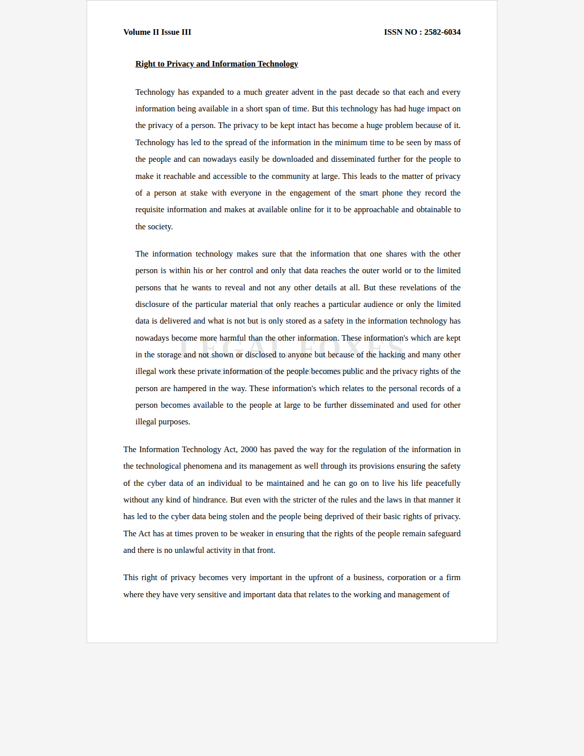Volume II Issue III ISSN NO : 2582-6034
LEGAL FOXES
"OUR MISSION YOUR SUCCESS"
Right to Privacy and Information Technology
Technology has expanded to a much greater advent in the past decade so that each and every information being available in a short span of time. But this technology has had huge impact on the privacy of a person. The privacy to be kept intact has become a huge problem because of it. Technology has led to the spread of the information in the minimum time to be seen by mass of the people and can nowadays easily be downloaded and disseminated further for the people to make it reachable and accessible to the community at large. This leads to the matter of privacy of a person at stake with everyone in the engagement of the smart phone they record the requisite information and makes at available online for it to be approachable and obtainable to the society.
The information technology makes sure that the information that one shares with the other person is within his or her control and only that data reaches the outer world or to the limited persons that he wants to reveal and not any other details at all. But these revelations of the disclosure of the particular material that only reaches a particular audience or only the limited data is delivered and what is not but is only stored as a safety in the information technology has nowadays become more harmful than the other information. These information's which are kept in the storage and not shown or disclosed to anyone but because of the hacking and many other illegal work these private information of the people becomes public and the privacy rights of the person are hampered in the way. These information's which relates to the personal records of a person becomes available to the people at large to be further disseminated and used for other illegal purposes.
The Information Technology Act, 2000 has paved the way for the regulation of the information in the technological phenomena and its management as well through its provisions ensuring the safety of the cyber data of an individual to be maintained and he can go on to live his life peacefully without any kind of hindrance. But even with the stricter of the rules and the laws in that manner it has led to the cyber data being stolen and the people being deprived of their basic rights of privacy. The Act has at times proven to be weaker in ensuring that the rights of the people remain safeguard and there is no unlawful activity in that front.
This right of privacy becomes very important in the upfront of a business, corporation or a firm where they have very sensitive and important data that relates to the working and management of